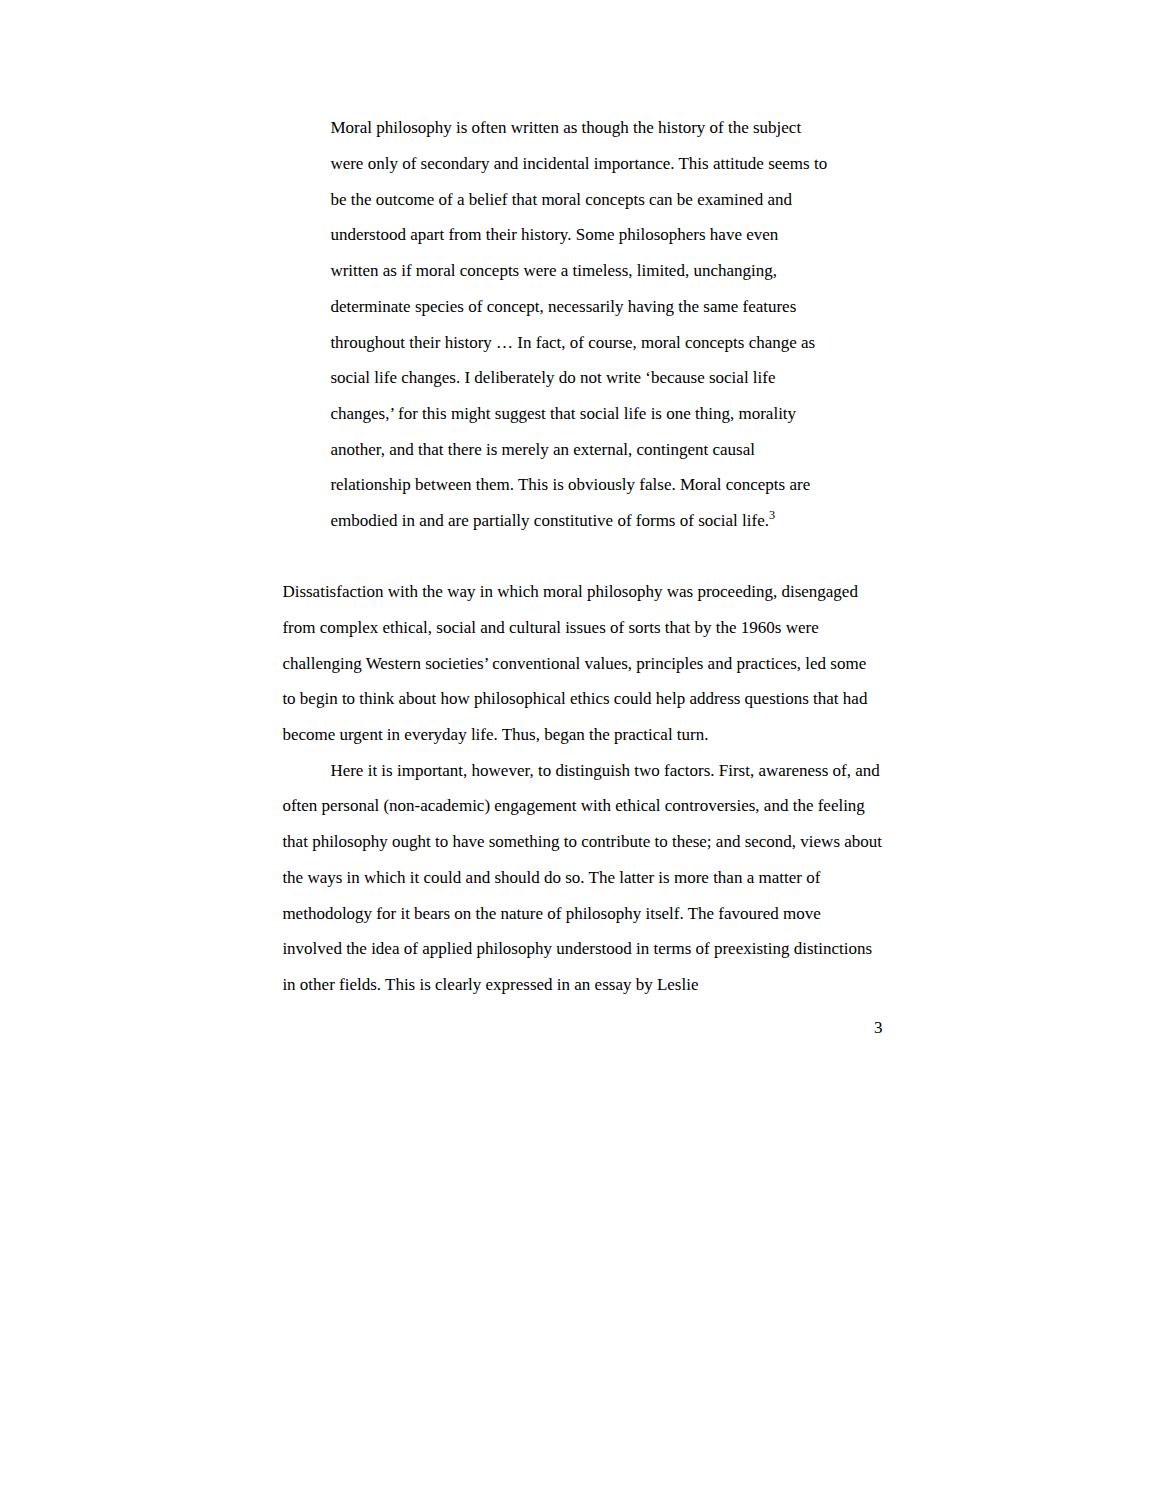Moral philosophy is often written as though the history of the subject were only of secondary and incidental importance. This attitude seems to be the outcome of a belief that moral concepts can be examined and understood apart from their history. Some philosophers have even written as if moral concepts were a timeless, limited, unchanging, determinate species of concept, necessarily having the same features throughout their history … In fact, of course, moral concepts change as social life changes. I deliberately do not write ‘because social life changes,’ for this might suggest that social life is one thing, morality another, and that there is merely an external, contingent causal relationship between them. This is obviously false. Moral concepts are embodied in and are partially constitutive of forms of social life.3
Dissatisfaction with the way in which moral philosophy was proceeding, disengaged from complex ethical, social and cultural issues of sorts that by the 1960s were challenging Western societies’ conventional values, principles and practices, led some to begin to think about how philosophical ethics could help address questions that had become urgent in everyday life. Thus, began the practical turn.
Here it is important, however, to distinguish two factors. First, awareness of, and often personal (non-academic) engagement with ethical controversies, and the feeling that philosophy ought to have something to contribute to these; and second, views about the ways in which it could and should do so. The latter is more than a matter of methodology for it bears on the nature of philosophy itself. The favoured move involved the idea of applied philosophy understood in terms of preexisting distinctions in other fields. This is clearly expressed in an essay by Leslie
3